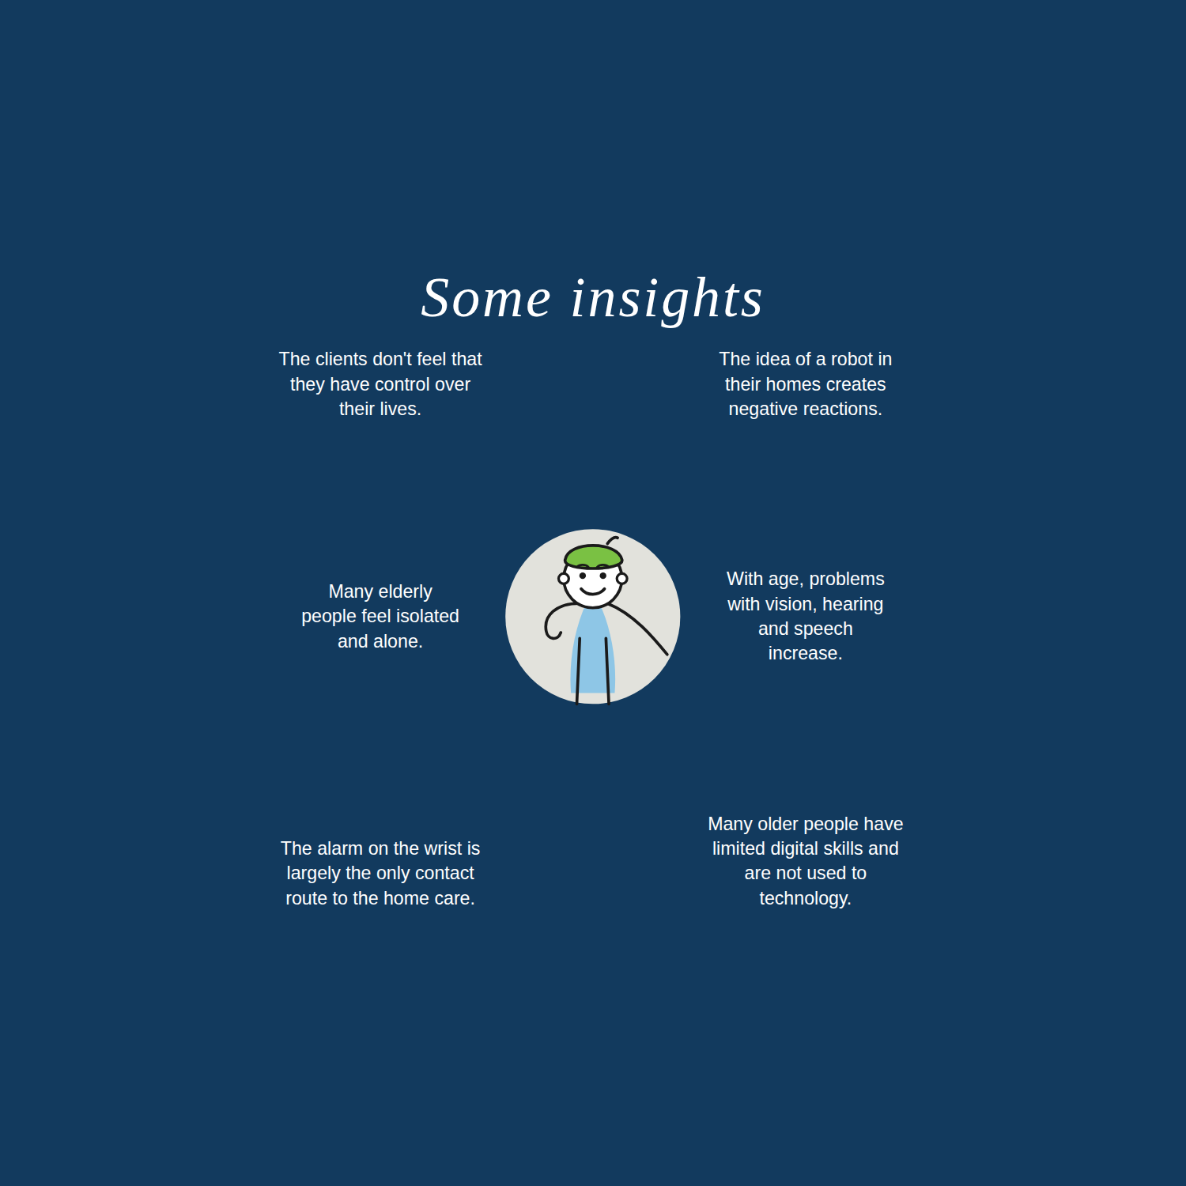Some insights
The clients don't feel that they have control over their lives.
The idea of a robot in their homes creates negative reactions.
Many elderly people feel isolated and alone.
With age, problems with vision, hearing and speech increase.
The alarm on the wrist is largely the only contact route to the home care.
Many older people have limited digital skills and are not used to technology.